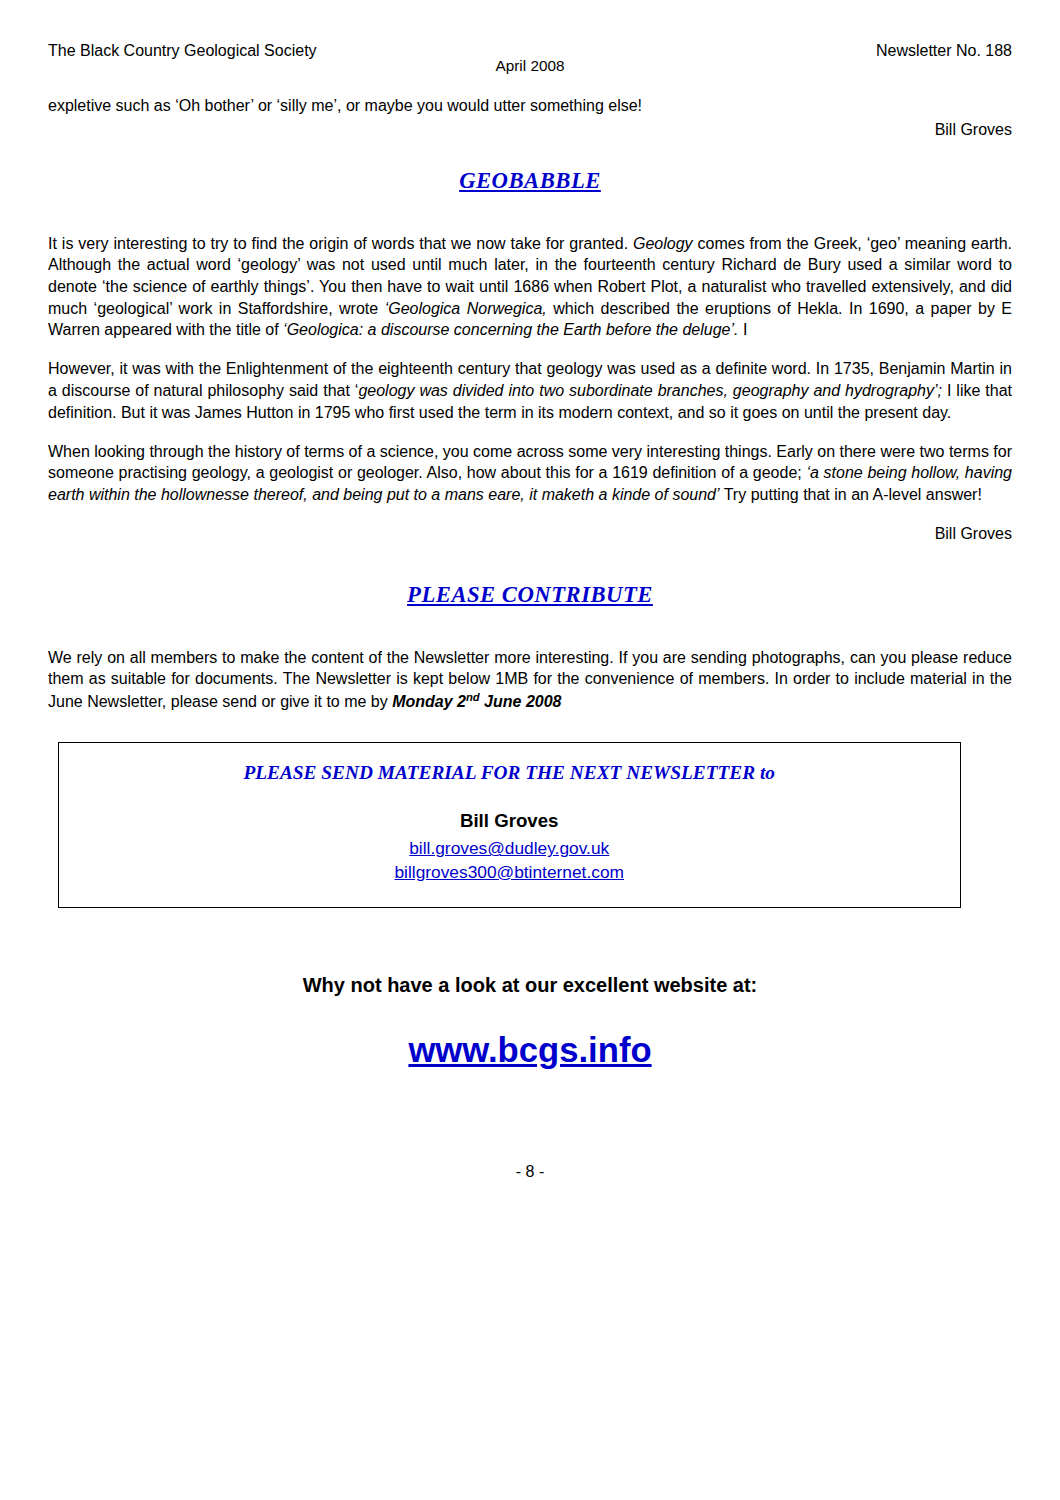The Black Country Geological Society Newsletter No. 188
April 2008
expletive such as ‘Oh bother’ or ‘silly me’, or maybe you would utter something else!
Bill Groves
GEOBABBLE
It is very interesting to try to find the origin of words that we now take for granted. Geology comes from the Greek, ‘geo’ meaning earth. Although the actual word ‘geology’ was not used until much later, in the fourteenth century Richard de Bury used a similar word to denote ‘the science of earthly things’. You then have to wait until 1686 when Robert Plot, a naturalist who travelled extensively, and did much ‘geological’ work in Staffordshire, wrote ‘Geologica Norwegica, which described the eruptions of Hekla. In 1690, a paper by E Warren appeared with the title of ‘Geologica: a discourse concerning the Earth before the deluge’. I
However, it was with the Enlightenment of the eighteenth century that geology was used as a definite word. In 1735, Benjamin Martin in a discourse of natural philosophy said that ‘geology was divided into two subordinate branches, geography and hydrography’; I like that definition. But it was James Hutton in 1795 who first used the term in its modern context, and so it goes on until the present day.
When looking through the history of terms of a science, you come across some very interesting things. Early on there were two terms for someone practising geology, a geologist or geologer. Also, how about this for a 1619 definition of a geode; ‘a stone being hollow, having earth within the hollownesse thereof, and being put to a mans eare, it maketh a kinde of sound’ Try putting that in an A-level answer!
Bill Groves
PLEASE CONTRIBUTE
We rely on all members to make the content of the Newsletter more interesting. If you are sending photographs, can you please reduce them as suitable for documents. The Newsletter is kept below 1MB for the convenience of members. In order to include material in the June Newsletter, please send or give it to me by Monday 2nd June 2008
PLEASE SEND MATERIAL FOR THE NEXT NEWSLETTER to
Bill Groves
bill.groves@dudley.gov.uk billgroves300@btinternet.com
Why not have a look at our excellent website at:
www.bcgs.info
- 8 -